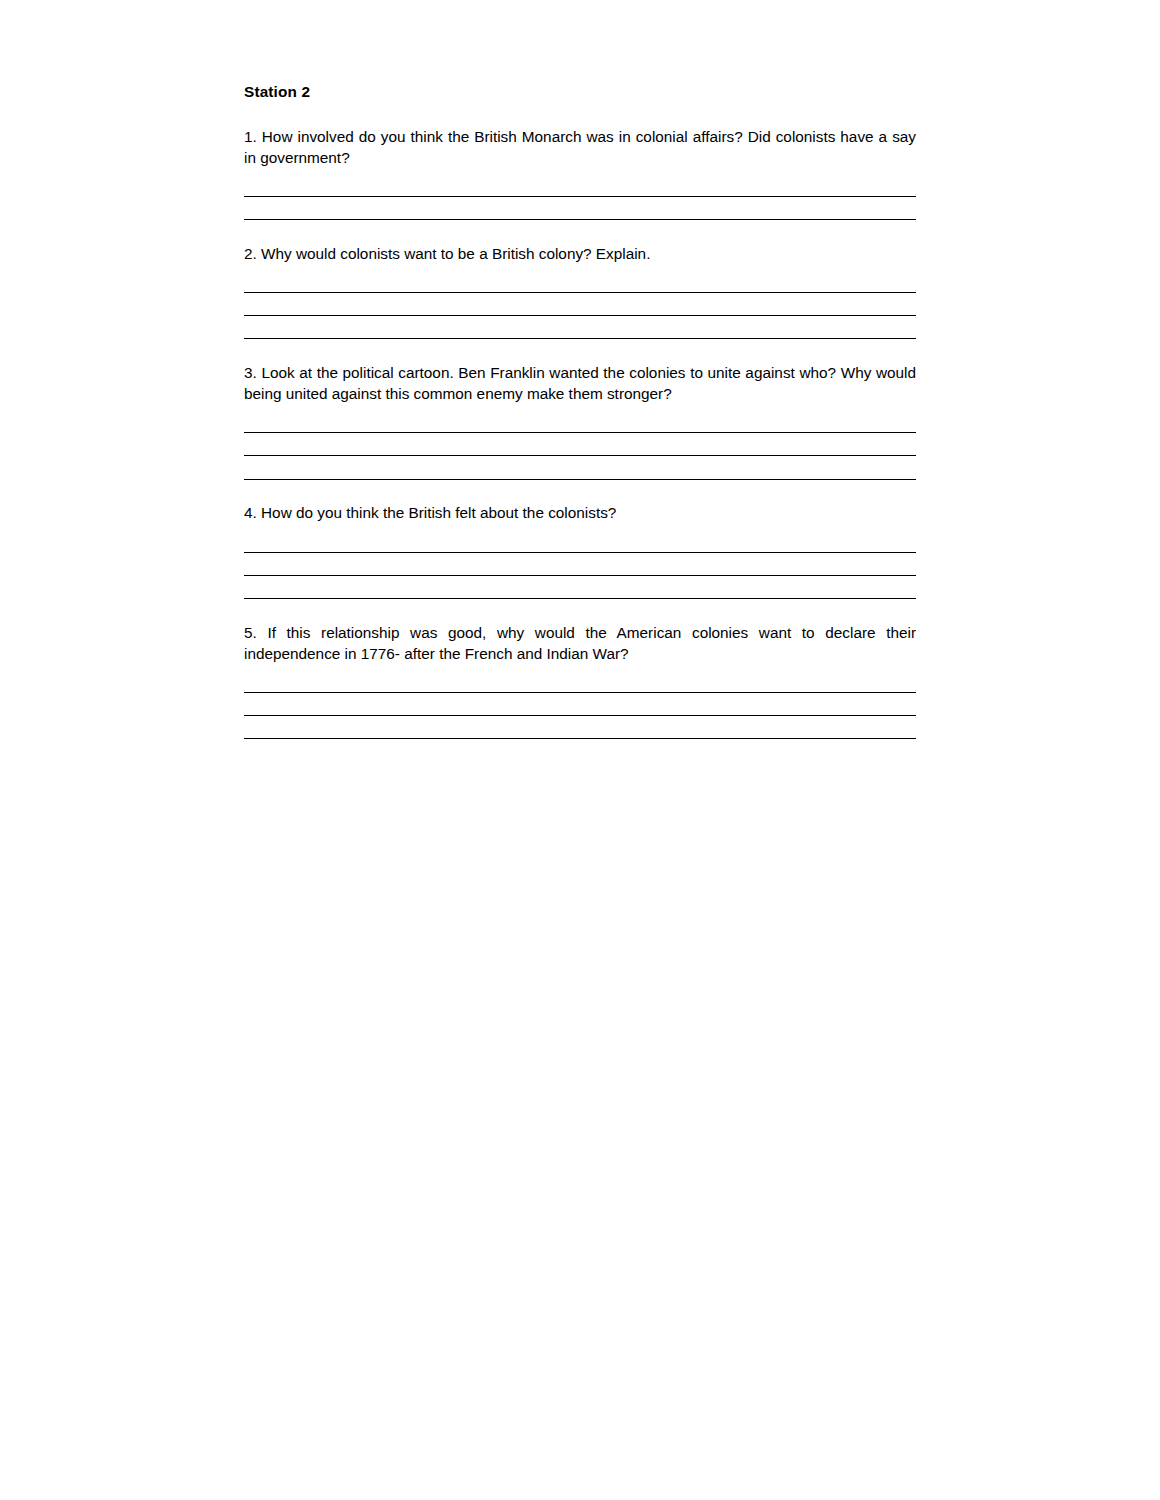Station 2
1. How involved do you think the British Monarch was in colonial affairs? Did colonists have a say in government?
2. Why would colonists want to be a British colony? Explain.
3. Look at the political cartoon. Ben Franklin wanted the colonies to unite against who? Why would being united against this common enemy make them stronger?
4. How do you think the British felt about the colonists?
5. If this relationship was good, why would the American colonies want to declare their independence in 1776- after the French and Indian War?